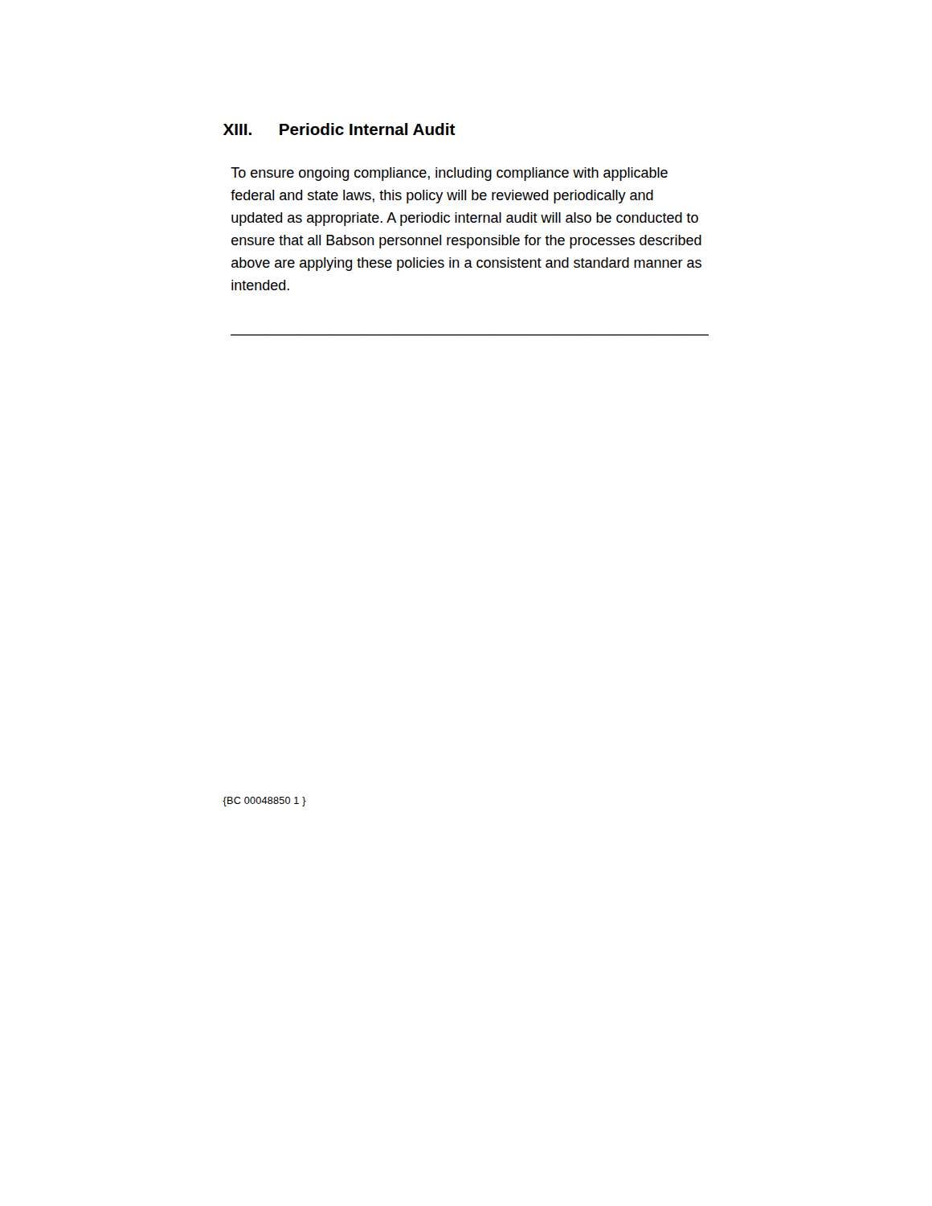XIII. Periodic Internal Audit
To ensure ongoing compliance, including compliance with applicable federal and state laws, this policy will be reviewed periodically and updated as appropriate. A periodic internal audit will also be conducted to ensure that all Babson personnel responsible for the processes described above are applying these policies in a consistent and standard manner as intended.
_______________________________________________________________________
{BC 00048850 1 }